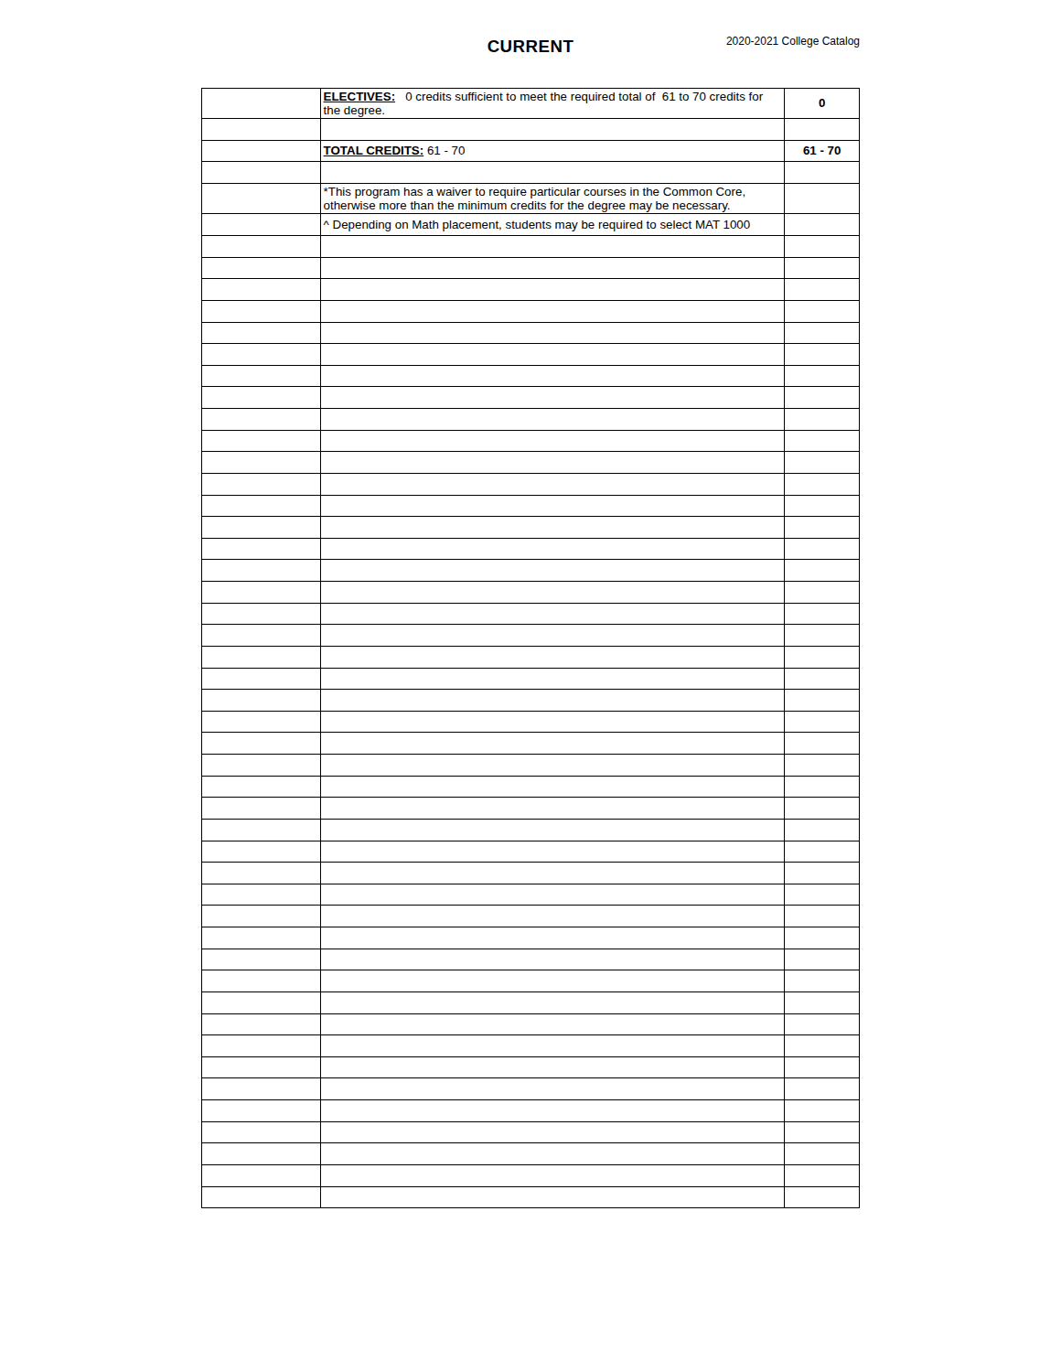2020-2021 College Catalog
CURRENT
| | ELECTIVES: 0 credits sufficient to meet the required total of 61 to 70 credits for the degree. | 0 |
| | TOTAL CREDITS: 61 - 70 | 61 - 70 |
| | *This program has a waiver to require particular courses in the Common Core, otherwise more than the minimum credits for the degree may be necessary. | |
| | ^ Depending on Math placement, students may be required to select MAT 1000 | |